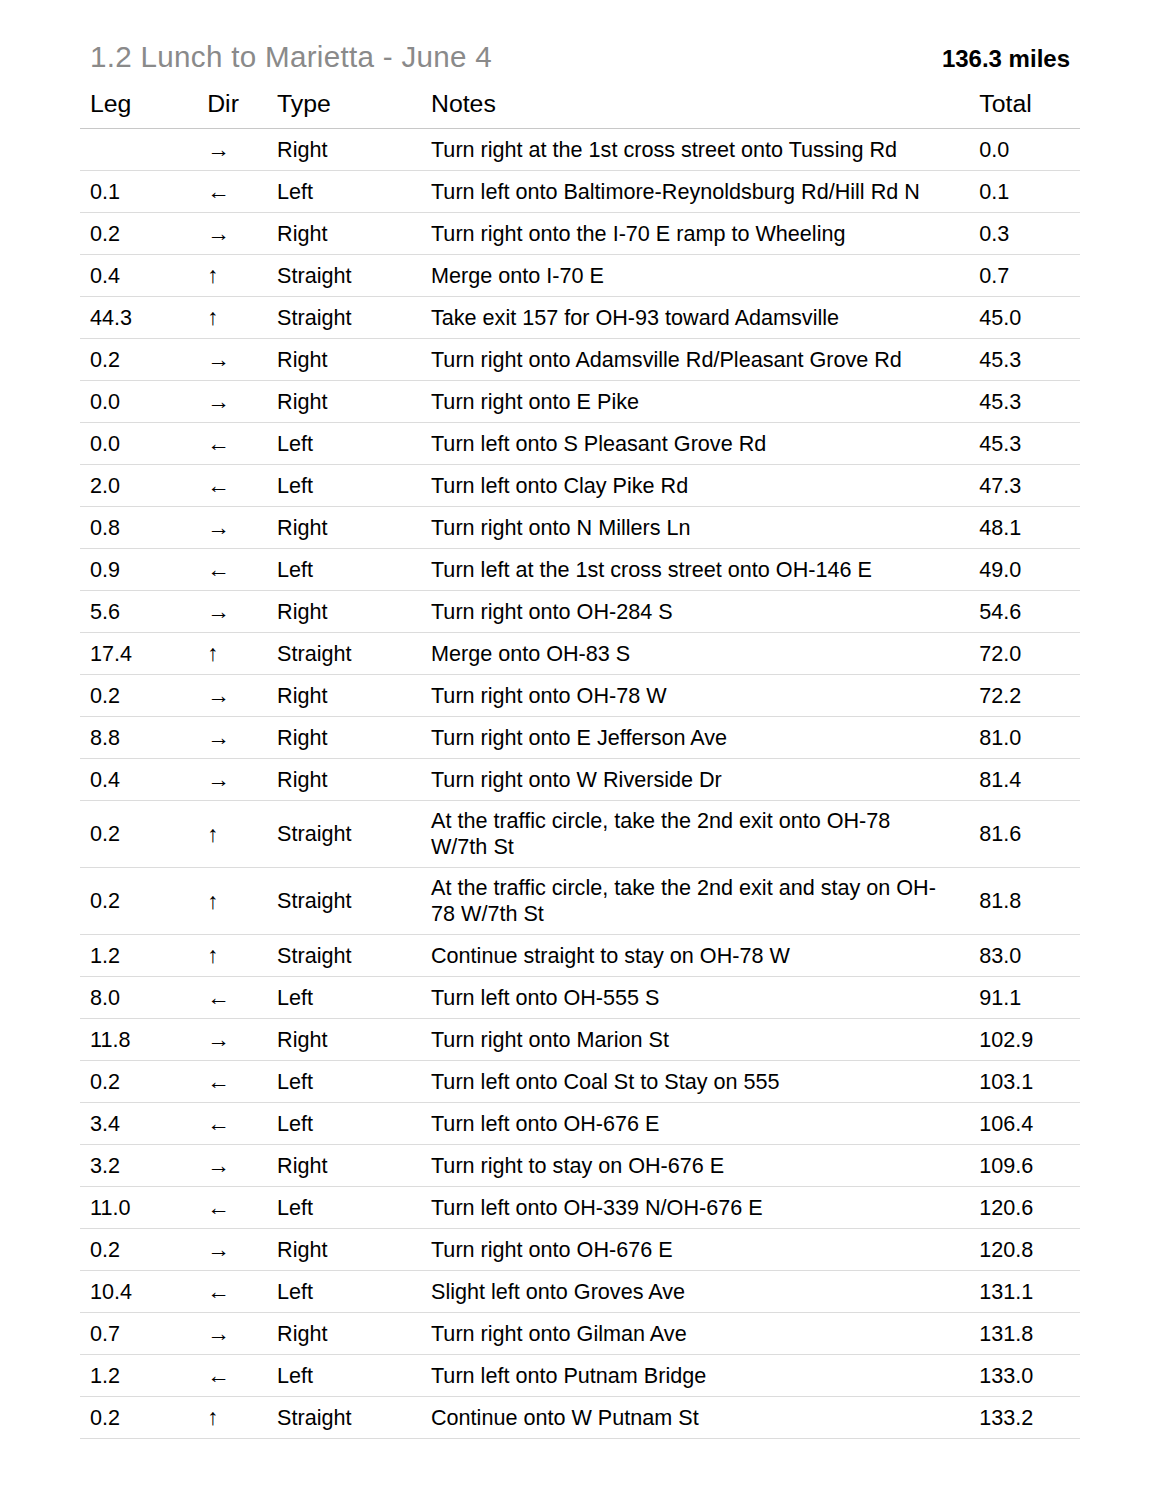1.2 Lunch to Marietta - June 4
136.3 miles
| Leg | Dir | Type | Notes | Total |
| --- | --- | --- | --- | --- |
| | → | Right | Turn right at the 1st cross street onto Tussing Rd | 0.0 |
| 0.1 | ← | Left | Turn left onto Baltimore-Reynoldsburg Rd/Hill Rd N | 0.1 |
| 0.2 | → | Right | Turn right onto the I-70 E ramp to Wheeling | 0.3 |
| 0.4 | ↑ | Straight | Merge onto I-70 E | 0.7 |
| 44.3 | ↑ | Straight | Take exit 157 for OH-93 toward Adamsville | 45.0 |
| 0.2 | → | Right | Turn right onto Adamsville Rd/Pleasant Grove Rd | 45.3 |
| 0.0 | → | Right | Turn right onto E Pike | 45.3 |
| 0.0 | ← | Left | Turn left onto S Pleasant Grove Rd | 45.3 |
| 2.0 | ← | Left | Turn left onto Clay Pike Rd | 47.3 |
| 0.8 | → | Right | Turn right onto N Millers Ln | 48.1 |
| 0.9 | ← | Left | Turn left at the 1st cross street onto OH-146 E | 49.0 |
| 5.6 | → | Right | Turn right onto OH-284 S | 54.6 |
| 17.4 | ↑ | Straight | Merge onto OH-83 S | 72.0 |
| 0.2 | → | Right | Turn right onto OH-78 W | 72.2 |
| 8.8 | → | Right | Turn right onto E Jefferson Ave | 81.0 |
| 0.4 | → | Right | Turn right onto W Riverside Dr | 81.4 |
| 0.2 | ↑ | Straight | At the traffic circle, take the 2nd exit onto OH-78 W/7th St | 81.6 |
| 0.2 | ↑ | Straight | At the traffic circle, take the 2nd exit and stay on OH-78 W/7th St | 81.8 |
| 1.2 | ↑ | Straight | Continue straight to stay on OH-78 W | 83.0 |
| 8.0 | ← | Left | Turn left onto OH-555 S | 91.1 |
| 11.8 | → | Right | Turn right onto Marion St | 102.9 |
| 0.2 | ← | Left | Turn left onto Coal St to Stay on 555 | 103.1 |
| 3.4 | ← | Left | Turn left onto OH-676 E | 106.4 |
| 3.2 | → | Right | Turn right to stay on OH-676 E | 109.6 |
| 11.0 | ← | Left | Turn left onto OH-339 N/OH-676 E | 120.6 |
| 0.2 | → | Right | Turn right onto OH-676 E | 120.8 |
| 10.4 | ← | Left | Slight left onto Groves Ave | 131.1 |
| 0.7 | → | Right | Turn right onto Gilman Ave | 131.8 |
| 1.2 | ← | Left | Turn left onto Putnam Bridge | 133.0 |
| 0.2 | ↑ | Straight | Continue onto W Putnam St | 133.2 |